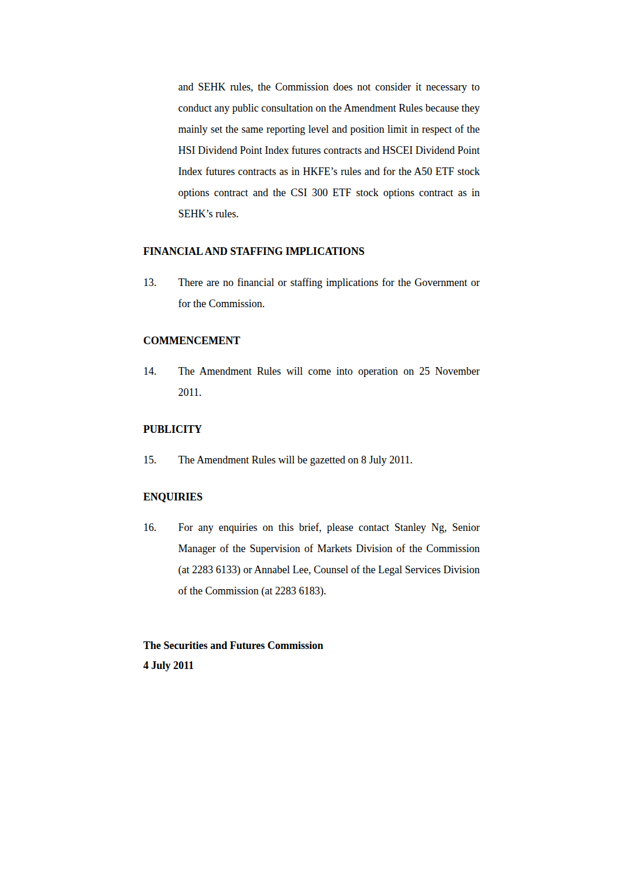and SEHK rules, the Commission does not consider it necessary to conduct any public consultation on the Amendment Rules because they mainly set the same reporting level and position limit in respect of the HSI Dividend Point Index futures contracts and HSCEI Dividend Point Index futures contracts as in HKFE’s rules and for the A50 ETF stock options contract and the CSI 300 ETF stock options contract as in SEHK’s rules.
Financial and Staffing Implications
13.
There are no financial or staffing implications for the Government or for the Commission.
Commencement
14.
The Amendment Rules will come into operation on 25 November 2011.
Publicity
15.
The Amendment Rules will be gazetted on 8 July 2011.
Enquiries
16.
For any enquiries on this brief, please contact Stanley Ng, Senior Manager of the Supervision of Markets Division of the Commission (at 2283 6133) or Annabel Lee, Counsel of the Legal Services Division of the Commission (at 2283 6183).
The Securities and Futures Commission
4 July 2011